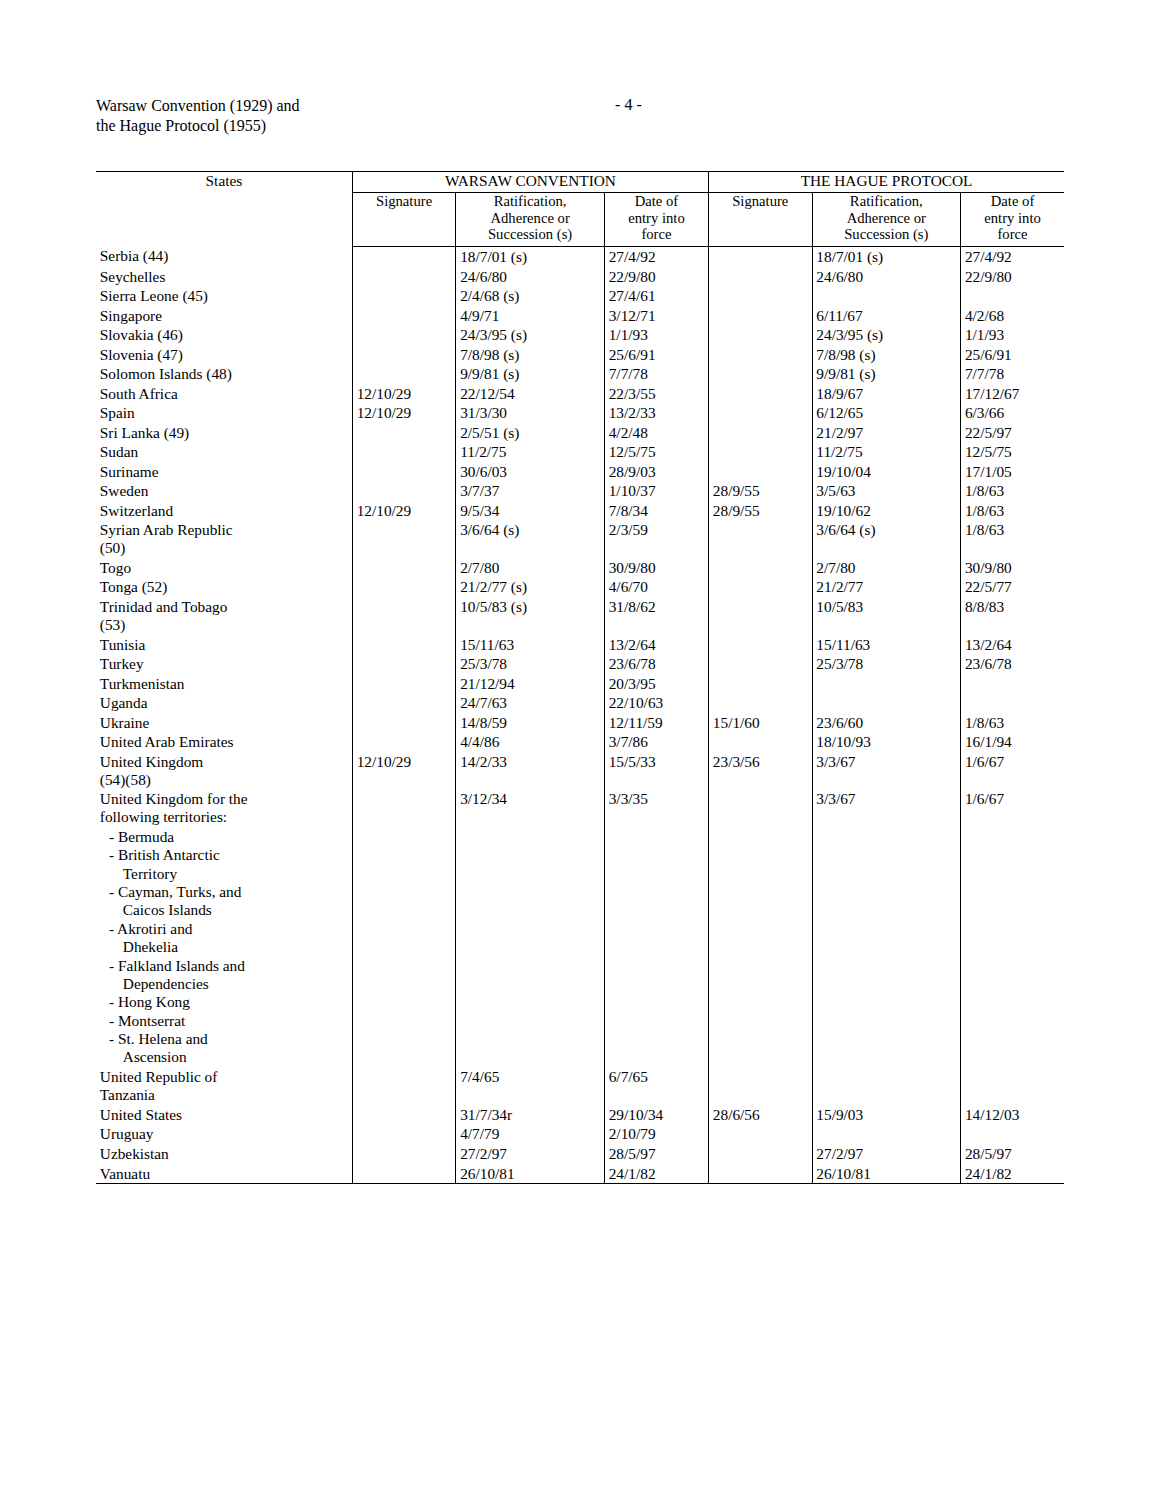Warsaw Convention (1929) and
the Hague Protocol (1955)
- 4 -
| States | WARSAW CONVENTION | THE HAGUE PROTOCOL |
| --- | --- | --- |
| Signature | Ratification, Adherence or Succession (s) | Date of entry into force | Signature | Ratification, Adherence or Succession (s) | Date of entry into force |
| Serbia (44) | | 18/7/01 (s) | 27/4/92 | | 18/7/01 (s) | 27/4/92 |
| Seychelles | | 24/6/80 | 22/9/80 | | 24/6/80 | 22/9/80 |
| Sierra Leone (45) | | 2/4/68 (s) | 27/4/61 | | | |
| Singapore | | 4/9/71 | 3/12/71 | | 6/11/67 | 4/2/68 |
| Slovakia (46) | | 24/3/95 (s) | 1/1/93 | | 24/3/95 (s) | 1/1/93 |
| Slovenia (47) | | 7/8/98 (s) | 25/6/91 | | 7/8/98 (s) | 25/6/91 |
| Solomon Islands (48) | | 9/9/81 (s) | 7/7/78 | | 9/9/81 (s) | 7/7/78 |
| South Africa | 12/10/29 | 22/12/54 | 22/3/55 | | 18/9/67 | 17/12/67 |
| Spain | 12/10/29 | 31/3/30 | 13/2/33 | | 6/12/65 | 6/3/66 |
| Sri Lanka (49) | | 2/5/51 (s) | 4/2/48 | | 21/2/97 | 22/5/97 |
| Sudan | | 11/2/75 | 12/5/75 | | 11/2/75 | 12/5/75 |
| Suriname | | 30/6/03 | 28/9/03 | | 19/10/04 | 17/1/05 |
| Sweden | | 3/7/37 | 1/10/37 | 28/9/55 | 3/5/63 | 1/8/63 |
| Switzerland | 12/10/29 | 9/5/34 | 7/8/34 | 28/9/55 | 19/10/62 | 1/8/63 |
| Syrian Arab Republic (50) | | 3/6/64 (s) | 2/3/59 | | 3/6/64 (s) | 1/8/63 |
| Togo | | 2/7/80 | 30/9/80 | | 2/7/80 | 30/9/80 |
| Tonga (52) | | 21/2/77 (s) | 4/6/70 | | 21/2/77 | 22/5/77 |
| Trinidad and Tobago (53) | | 10/5/83 (s) | 31/8/62 | | 10/5/83 | 8/8/83 |
| Tunisia | | 15/11/63 | 13/2/64 | | 15/11/63 | 13/2/64 |
| Turkey | | 25/3/78 | 23/6/78 | | 25/3/78 | 23/6/78 |
| Turkmenistan | | 21/12/94 | 20/3/95 | | | |
| Uganda | | 24/7/63 | 22/10/63 | | | |
| Ukraine | | 14/8/59 | 12/11/59 | 15/1/60 | 23/6/60 | 1/8/63 |
| United Arab Emirates | | 4/4/86 | 3/7/86 | | 18/10/93 | 16/1/94 |
| United Kingdom (54)(58) | 12/10/29 | 14/2/33 | 15/5/33 | 23/3/56 | 3/3/67 | 1/6/67 |
| United Kingdom for the following territories: Bermuda British Antarctic Territory Cayman, Turks, and Caicos Islands Akrotiri and Dhekelia Falkland Islands and Dependencies Hong Kong Montserrat St. Helena and Ascension | | 3/12/34 | 3/3/35 | | 3/3/67 | 1/6/67 |
| United Republic of Tanzania | | 7/4/65 | 6/7/65 | | | |
| United States | | 31/7/34r | 29/10/34 | 28/6/56 | 15/9/03 | 14/12/03 |
| Uruguay | | 4/7/79 | 2/10/79 | | | |
| Uzbekistan | | 27/2/97 | 28/5/97 | | 27/2/97 | 28/5/97 |
| Vanuatu | | 26/10/81 | 24/1/82 | | 26/10/81 | 24/1/82 |